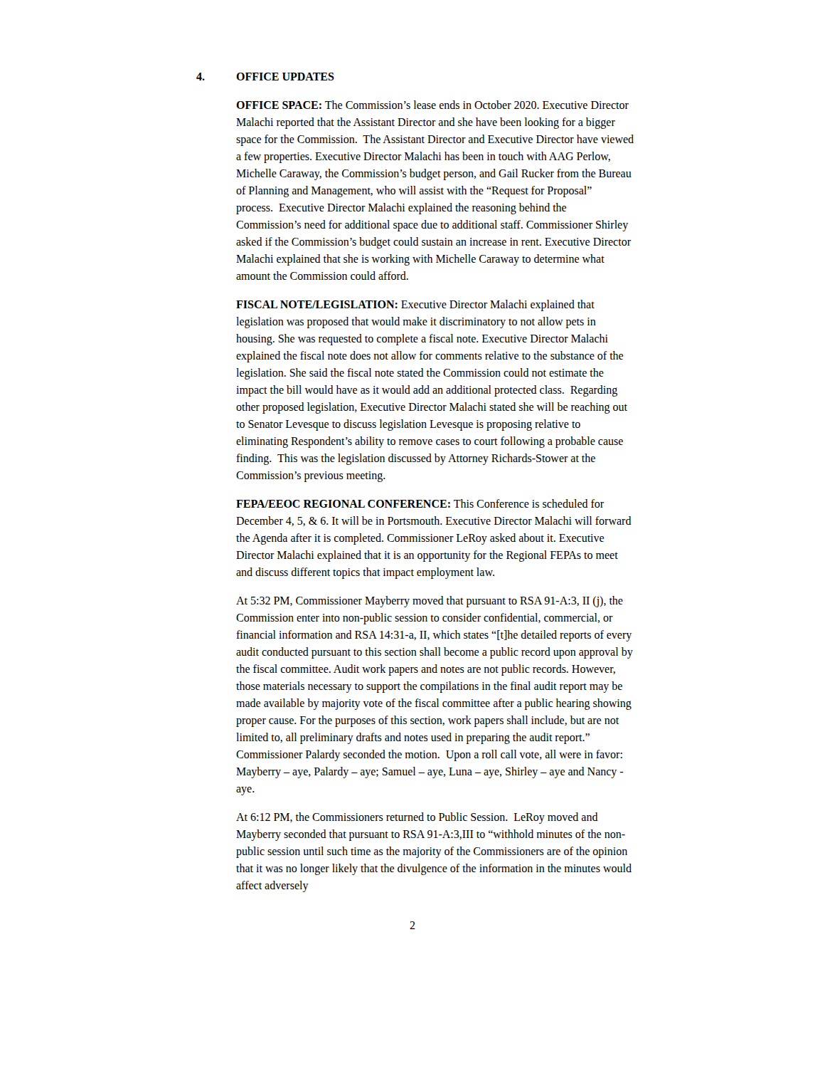4.
OFFICE UPDATES
OFFICE SPACE: The Commission’s lease ends in October 2020. Executive Director Malachi reported that the Assistant Director and she have been looking for a bigger space for the Commission. The Assistant Director and Executive Director have viewed a few properties. Executive Director Malachi has been in touch with AAG Perlow, Michelle Caraway, the Commission’s budget person, and Gail Rucker from the Bureau of Planning and Management, who will assist with the “Request for Proposal” process. Executive Director Malachi explained the reasoning behind the Commission’s need for additional space due to additional staff. Commissioner Shirley asked if the Commission’s budget could sustain an increase in rent. Executive Director Malachi explained that she is working with Michelle Caraway to determine what amount the Commission could afford.
FISCAL NOTE/LEGISLATION: Executive Director Malachi explained that legislation was proposed that would make it discriminatory to not allow pets in housing. She was requested to complete a fiscal note. Executive Director Malachi explained the fiscal note does not allow for comments relative to the substance of the legislation. She said the fiscal note stated the Commission could not estimate the impact the bill would have as it would add an additional protected class. Regarding other proposed legislation, Executive Director Malachi stated she will be reaching out to Senator Levesque to discuss legislation Levesque is proposing relative to eliminating Respondent’s ability to remove cases to court following a probable cause finding. This was the legislation discussed by Attorney Richards-Stower at the Commission’s previous meeting.
FEPA/EEOC REGIONAL CONFERENCE: This Conference is scheduled for December 4, 5, & 6. It will be in Portsmouth. Executive Director Malachi will forward the Agenda after it is completed. Commissioner LeRoy asked about it. Executive Director Malachi explained that it is an opportunity for the Regional FEPAs to meet and discuss different topics that impact employment law.
At 5:32 PM, Commissioner Mayberry moved that pursuant to RSA 91-A:3, II (j), the Commission enter into non-public session to consider confidential, commercial, or financial information and RSA 14:31-a, II, which states “[t]he detailed reports of every audit conducted pursuant to this section shall become a public record upon approval by the fiscal committee. Audit work papers and notes are not public records. However, those materials necessary to support the compilations in the final audit report may be made available by majority vote of the fiscal committee after a public hearing showing proper cause. For the purposes of this section, work papers shall include, but are not limited to, all preliminary drafts and notes used in preparing the audit report.” Commissioner Palardy seconded the motion. Upon a roll call vote, all were in favor: Mayberry – aye, Palardy – aye; Samuel – aye, Luna – aye, Shirley – aye and Nancy - aye.
At 6:12 PM, the Commissioners returned to Public Session. LeRoy moved and Mayberry seconded that pursuant to RSA 91-A:3,III to “withhold minutes of the non-public session until such time as the majority of the Commissioners are of the opinion that it was no longer likely that the divulgence of the information in the minutes would affect adversely
2